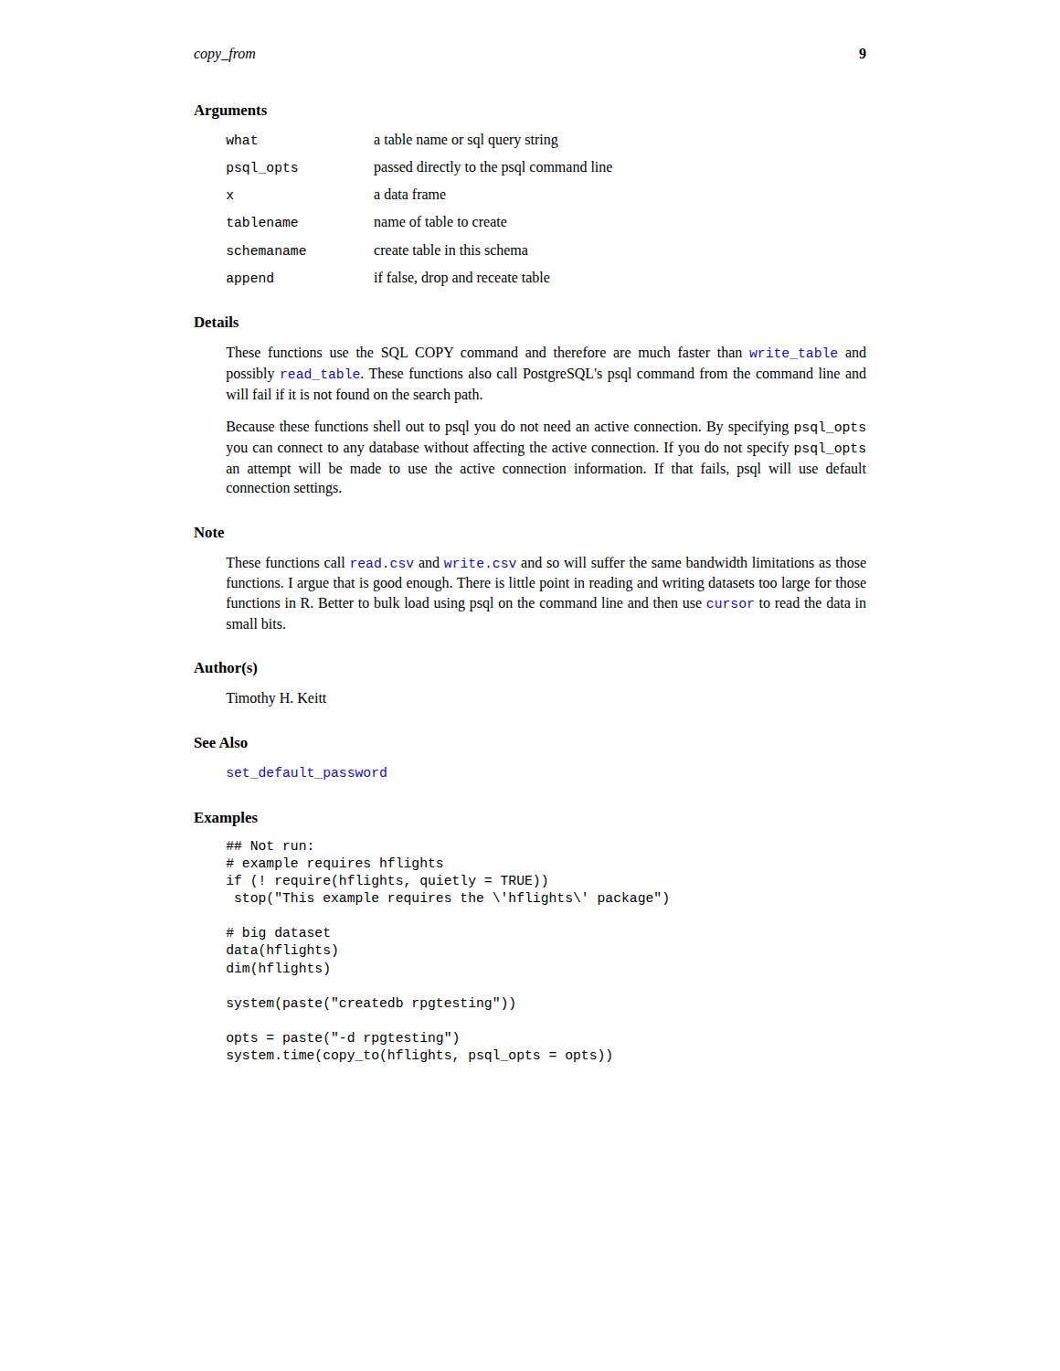copy_from 9
Arguments
what
a table name or sql query string
psql_opts
passed directly to the psql command line
x
a data frame
tablename
name of table to create
schemaname
create table in this schema
append
if false, drop and receate table
Details
These functions use the SQL COPY command and therefore are much faster than write_table and possibly read_table. These functions also call PostgreSQL's psql command from the command line and will fail if it is not found on the search path.
Because these functions shell out to psql you do not need an active connection. By specifying psql_opts you can connect to any database without affecting the active connection. If you do not specify psql_opts an attempt will be made to use the active connection information. If that fails, psql will use default connection settings.
Note
These functions call read.csv and write.csv and so will suffer the same bandwidth limitations as those functions. I argue that is good enough. There is little point in reading and writing datasets too large for those functions in R. Better to bulk load using psql on the command line and then use cursor to read the data in small bits.
Author(s)
Timothy H. Keitt
See Also
set_default_password
Examples
## Not run: 
# example requires hflights
if (! require(hflights, quietly = TRUE))
 stop("This example requires the \'hflights\' package")

# big dataset
data(hflights)
dim(hflights)

system(paste("createdb rpgtesting"))

opts = paste("-d rpgtesting")
system.time(copy_to(hflights, psql_opts = opts))